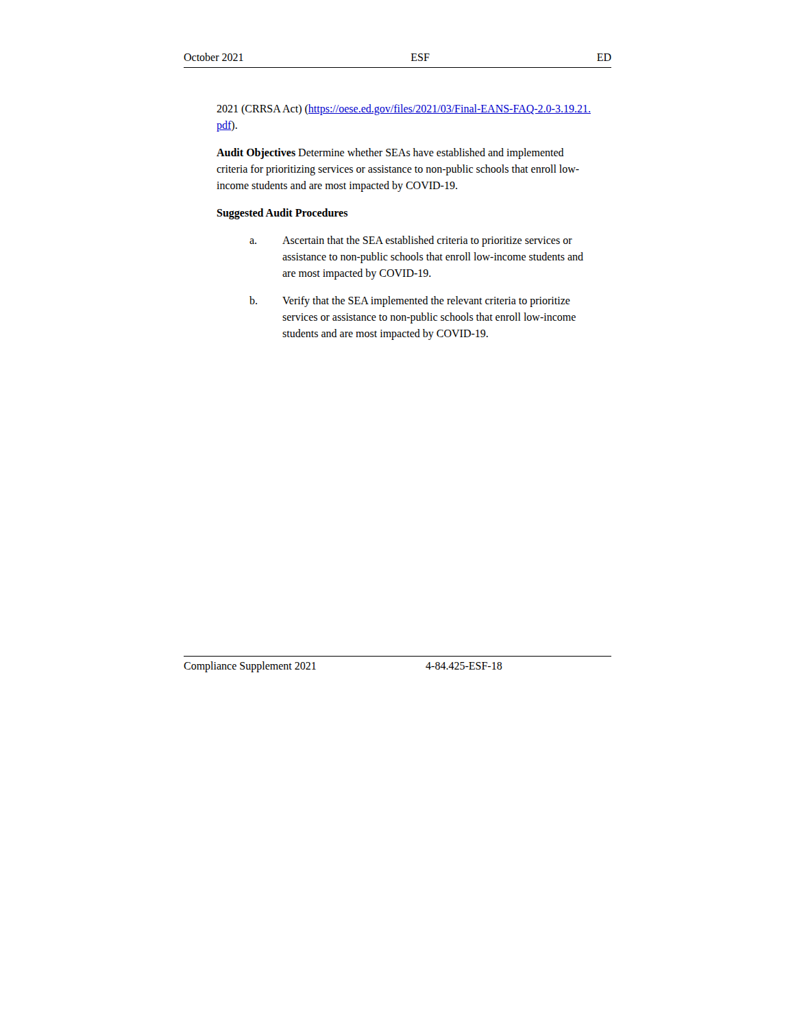October 2021
ESF
ED
2021 (CRRSA Act) (https://oese.ed.gov/files/2021/03/Final-EANS-FAQ-2.0-3.19.21.pdf).
Audit Objectives Determine whether SEAs have established and implemented criteria for prioritizing services or assistance to non-public schools that enroll low-income students and are most impacted by COVID-19.
Suggested Audit Procedures
a.
Ascertain that the SEA established criteria to prioritize services or assistance to non-public schools that enroll low-income students and are most impacted by COVID-19.
b.
Verify that the SEA implemented the relevant criteria to prioritize services or assistance to non-public schools that enroll low-income students and are most impacted by COVID-19.
Compliance Supplement 2021
4-84.425-ESF-18